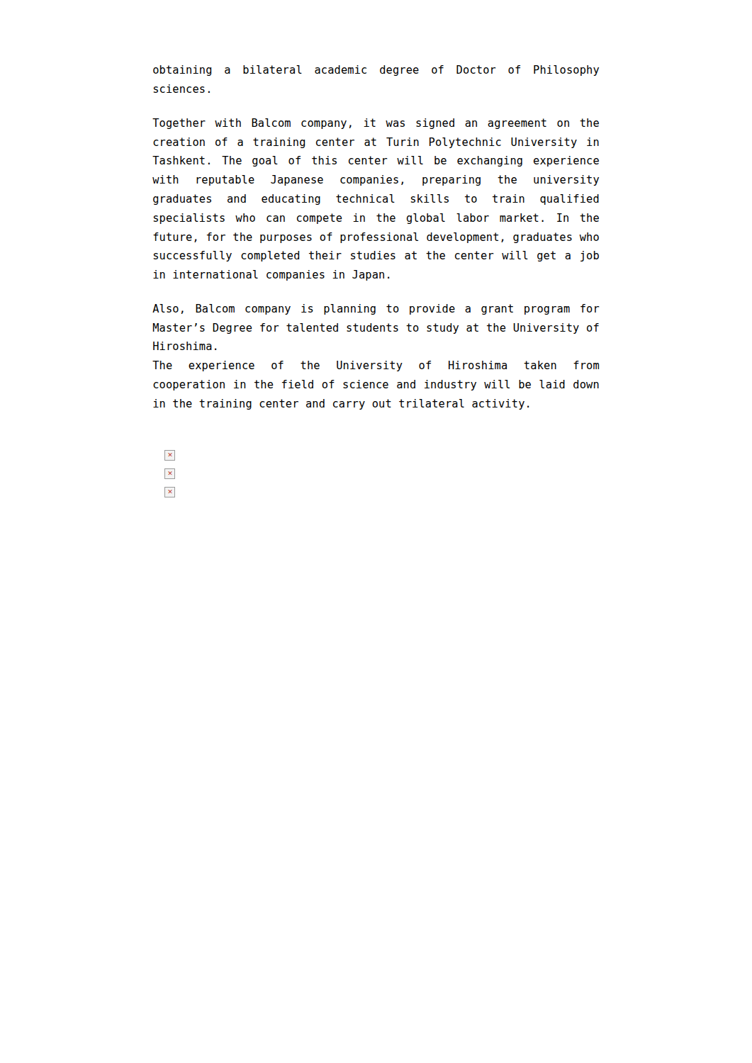obtaining a bilateral academic degree of Doctor of Philosophy sciences.
Together with Balcom company, it was signed an agreement on the creation of a training center at Turin Polytechnic University in Tashkent. The goal of this center will be exchanging experience with reputable Japanese companies, preparing the university graduates and educating technical skills to train qualified specialists who can compete in the global labor market. In the future, for the purposes of professional development, graduates who successfully completed their studies at the center will get a job in international companies in Japan.
Also, Balcom company is planning to provide a grant program for Master’s Degree for talented students to study at the University of Hiroshima.
The experience of the University of Hiroshima taken from cooperation in the field of science and industry will be laid down in the training center and carry out trilateral activity.
✕ ✕ ✕